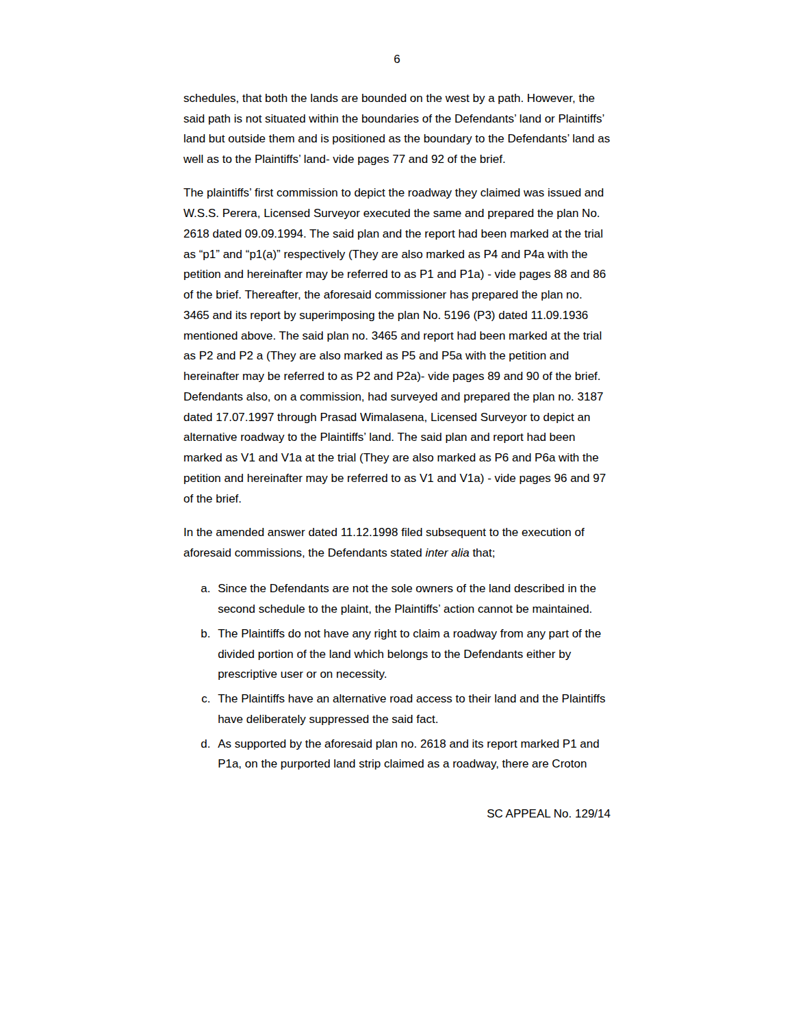6
schedules, that both the lands are bounded on the west by a path. However, the said path is not situated within the boundaries of the Defendants’ land or Plaintiffs’ land but outside them and is positioned as the boundary to the Defendants’ land as well as to the Plaintiffs’ land- vide pages 77 and 92 of the brief.
The plaintiffs’ first commission to depict the roadway they claimed was issued and W.S.S. Perera, Licensed Surveyor executed the same and prepared the plan No. 2618 dated 09.09.1994. The said plan and the report had been marked at the trial as “p1” and “p1(a)” respectively (They are also marked as P4 and P4a with the petition and hereinafter may be referred to as P1 and P1a) - vide pages 88 and 86 of the brief. Thereafter, the aforesaid commissioner has prepared the plan no. 3465 and its report by superimposing the plan No. 5196 (P3) dated 11.09.1936 mentioned above. The said plan no. 3465 and report had been marked at the trial as P2 and P2 a (They are also marked as P5 and P5a with the petition and hereinafter may be referred to as P2 and P2a)- vide pages 89 and 90 of the brief. Defendants also, on a commission, had surveyed and prepared the plan no. 3187 dated 17.07.1997 through Prasad Wimalasena, Licensed Surveyor to depict an alternative roadway to the Plaintiffs’ land. The said plan and report had been marked as V1 and V1a at the trial (They are also marked as P6 and P6a with the petition and hereinafter may be referred to as V1 and V1a) - vide pages 96 and 97 of the brief.
In the amended answer dated 11.12.1998 filed subsequent to the execution of aforesaid commissions, the Defendants stated inter alia that;
Since the Defendants are not the sole owners of the land described in the second schedule to the plaint, the Plaintiffs’ action cannot be maintained.
The Plaintiffs do not have any right to claim a roadway from any part of the divided portion of the land which belongs to the Defendants either by prescriptive user or on necessity.
The Plaintiffs have an alternative road access to their land and the Plaintiffs have deliberately suppressed the said fact.
As supported by the aforesaid plan no. 2618 and its report marked P1 and P1a, on the purported land strip claimed as a roadway, there are Croton
SC APPEAL No. 129/14